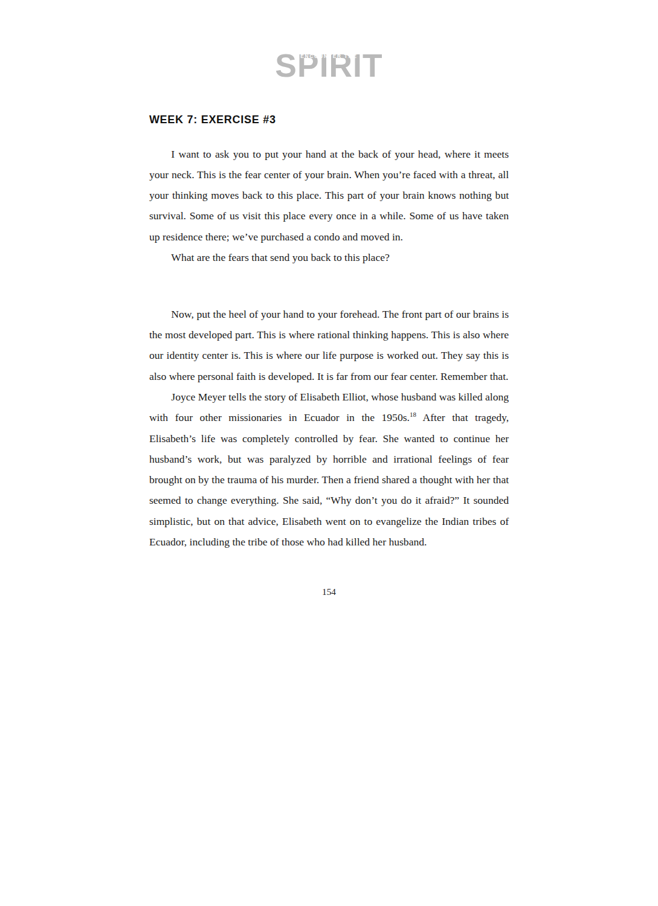SPIRIT ENCOUNTER THE
WEEK 7: EXERCISE #3
I want to ask you to put your hand at the back of your head, where it meets your neck. This is the fear center of your brain. When you’re faced with a threat, all your thinking moves back to this place. This part of your brain knows nothing but survival. Some of us visit this place every once in a while. Some of us have taken up residence there; we’ve purchased a condo and moved in.
What are the fears that send you back to this place?
Now, put the heel of your hand to your forehead. The front part of our brains is the most developed part. This is where rational thinking happens. This is also where our identity center is. This is where our life purpose is worked out. They say this is also where personal faith is developed. It is far from our fear center. Remember that.
Joyce Meyer tells the story of Elisabeth Elliot, whose husband was killed along with four other missionaries in Ecuador in the 1950s.18 After that tragedy, Elisabeth’s life was completely controlled by fear. She wanted to continue her husband’s work, but was paralyzed by horrible and irrational feelings of fear brought on by the trauma of his murder. Then a friend shared a thought with her that seemed to change everything. She said, “Why don’t you do it afraid?” It sounded simplistic, but on that advice, Elisabeth went on to evangelize the Indian tribes of Ecuador, including the tribe of those who had killed her husband.
154